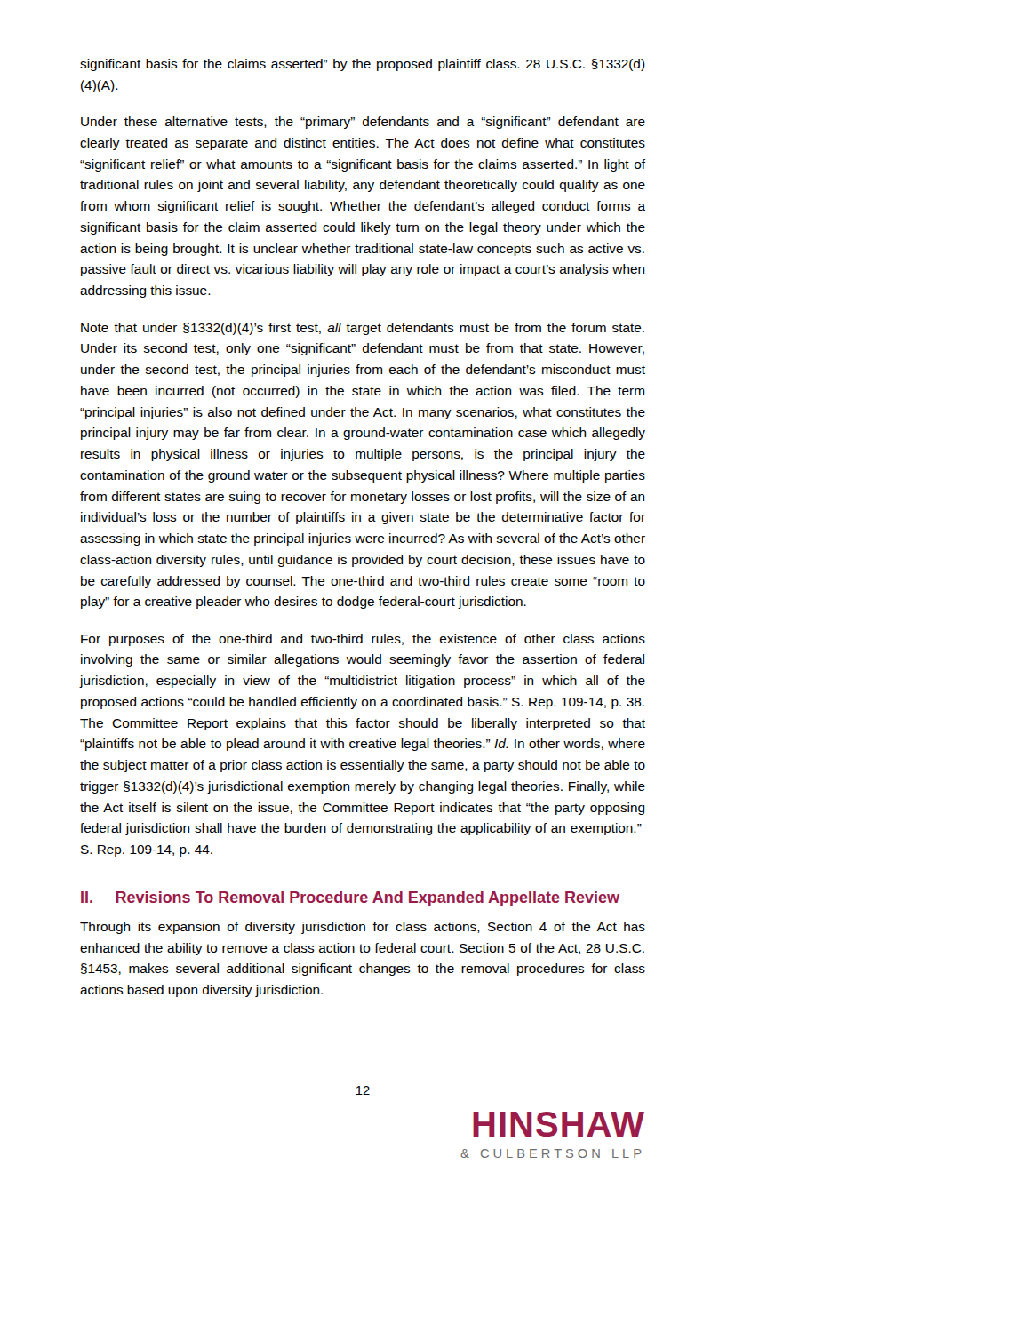significant basis for the claims asserted” by the proposed plaintiff class. 28 U.S.C. §1332(d)(4)(A).
Under these alternative tests, the “primary” defendants and a “significant” defendant are clearly treated as separate and distinct entities. The Act does not define what constitutes “significant relief” or what amounts to a “significant basis for the claims asserted.” In light of traditional rules on joint and several liability, any defendant theoretically could qualify as one from whom significant relief is sought. Whether the defendant’s alleged conduct forms a significant basis for the claim asserted could likely turn on the legal theory under which the action is being brought. It is unclear whether traditional state-law concepts such as active vs. passive fault or direct vs. vicarious liability will play any role or impact a court’s analysis when addressing this issue.
Note that under §1332(d)(4)’s first test, all target defendants must be from the forum state. Under its second test, only one “significant” defendant must be from that state. However, under the second test, the principal injuries from each of the defendant’s misconduct must have been incurred (not occurred) in the state in which the action was filed. The term “principal injuries” is also not defined under the Act. In many scenarios, what constitutes the principal injury may be far from clear. In a ground-water contamination case which allegedly results in physical illness or injuries to multiple persons, is the principal injury the contamination of the ground water or the subsequent physical illness? Where multiple parties from different states are suing to recover for monetary losses or lost profits, will the size of an individual’s loss or the number of plaintiffs in a given state be the determinative factor for assessing in which state the principal injuries were incurred? As with several of the Act’s other class-action diversity rules, until guidance is provided by court decision, these issues have to be carefully addressed by counsel. The one-third and two-third rules create some “room to play” for a creative pleader who desires to dodge federal-court jurisdiction.
For purposes of the one-third and two-third rules, the existence of other class actions involving the same or similar allegations would seemingly favor the assertion of federal jurisdiction, especially in view of the “multidistrict litigation process” in which all of the proposed actions “could be handled efficiently on a coordinated basis.” S. Rep. 109-14, p. 38. The Committee Report explains that this factor should be liberally interpreted so that “plaintiffs not be able to plead around it with creative legal theories.” Id. In other words, where the subject matter of a prior class action is essentially the same, a party should not be able to trigger §1332(d)(4)’s jurisdictional exemption merely by changing legal theories. Finally, while the Act itself is silent on the issue, the Committee Report indicates that “the party opposing federal jurisdiction shall have the burden of demonstrating the applicability of an exemption.” S. Rep. 109-14, p. 44.
II. Revisions To Removal Procedure And Expanded Appellate Review
Through its expansion of diversity jurisdiction for class actions, Section 4 of the Act has enhanced the ability to remove a class action to federal court. Section 5 of the Act, 28 U.S.C. §1453, makes several additional significant changes to the removal procedures for class actions based upon diversity jurisdiction.
12
HINSHAW
& CULBERTSON LLP